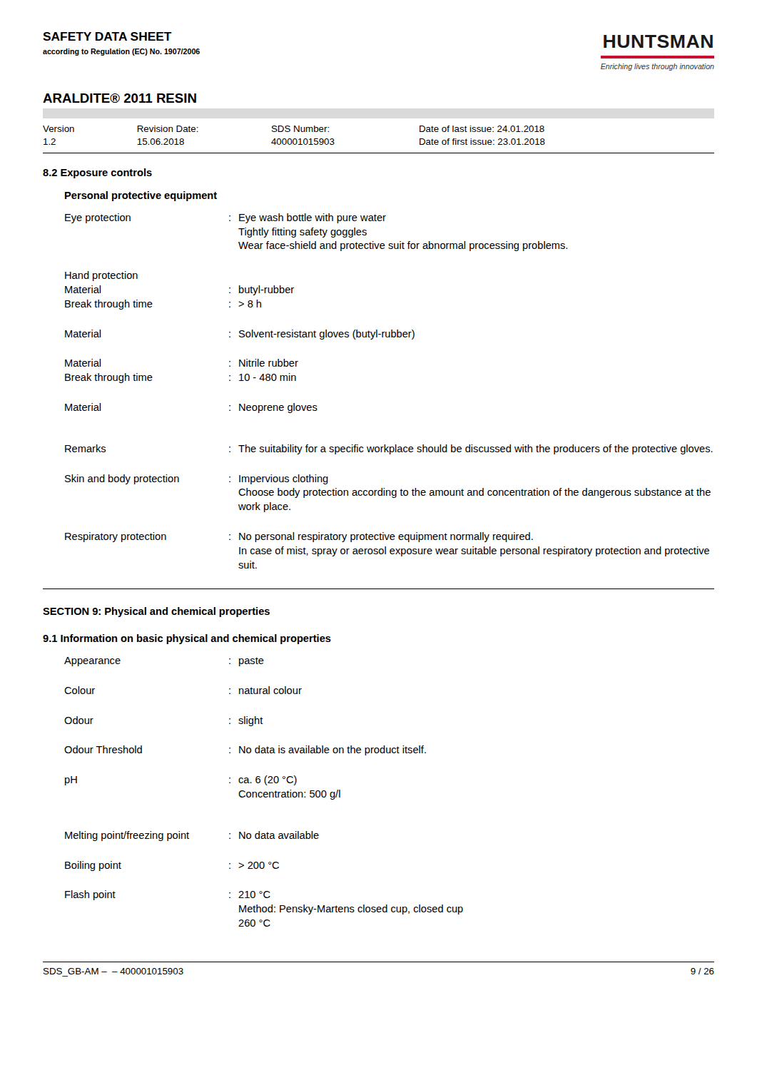SAFETY DATA SHEET
according to Regulation (EC) No. 1907/2006
HUNTSMAN
Enriching lives through innovation
ARALDITE® 2011 RESIN
| Version 1.2 | Revision Date: 15.06.2018 | SDS Number: 400001015903 | Date of last issue: 24.01.2018 Date of first issue: 23.01.2018 |
8.2 Exposure controls
Personal protective equipment
| Eye protection | : | Eye wash bottle with pure water Tightly fitting safety goggles Wear face-shield and protective suit for abnormal processing problems. |
| Hand protection Material Break through time | : : | butyl-rubber > 8 h |
| Material | : | Solvent-resistant gloves (butyl-rubber) |
| Material Break through time | : : | Nitrile rubber 10 - 480 min |
| Material | : | Neoprene gloves |
| Remarks | : | The suitability for a specific workplace should be discussed with the producers of the protective gloves. |
| Skin and body protection | : | Impervious clothing Choose body protection according to the amount and concentration of the dangerous substance at the work place. |
| Respiratory protection | : | No personal respiratory protective equipment normally required. In case of mist, spray or aerosol exposure wear suitable personal respiratory protection and protective suit. |
SECTION 9: Physical and chemical properties
9.1 Information on basic physical and chemical properties
| Appearance | : | paste |
| Colour | : | natural colour |
| Odour | : | slight |
| Odour Threshold | : | No data is available on the product itself. |
| pH | : | ca. 6 (20 °C) Concentration: 500 g/l |
| Melting point/freezing point | : | No data available |
| Boiling point | : | > 200 °C |
| Flash point | : | 210 °C Method: Pensky-Martens closed cup, closed cup 260 °C |
SDS_GB-AM – – 400001015903
9 / 26